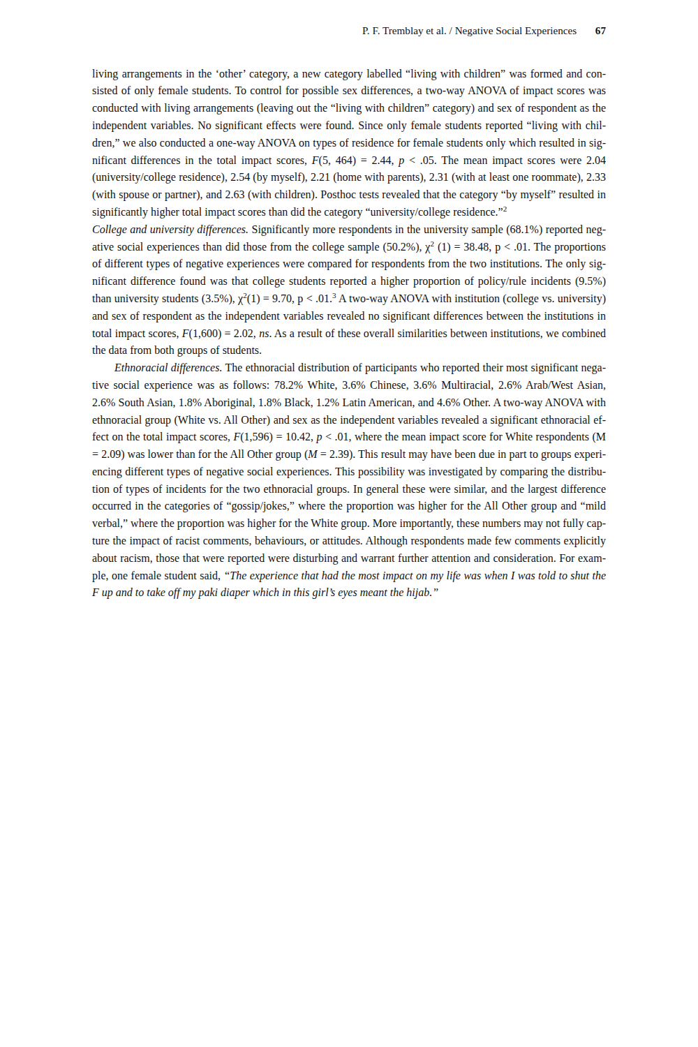P. F. Tremblay et al. / Negative Social Experiences 67
living arrangements in the ‘other’ category, a new category labelled “living with children” was formed and consisted of only female students. To control for possible sex differences, a two-way ANOVA of impact scores was conducted with living arrangements (leaving out the “living with children” category) and sex of respondent as the independent variables. No significant effects were found. Since only female students reported “living with children,” we also conducted a one-way ANOVA on types of residence for female students only which resulted in significant differences in the total impact scores, F(5, 464) = 2.44, p < .05. The mean impact scores were 2.04 (university/college residence), 2.54 (by myself), 2.21 (home with parents), 2.31 (with at least one roommate), 2.33 (with spouse or partner), and 2.63 (with children). Posthoc tests revealed that the category “by myself” resulted in significantly higher total impact scores than did the category “university/college residence.”2
College and university differences. Significantly more respondents in the university sample (68.1%) reported negative social experiences than did those from the college sample (50.2%), χ2 (1) = 38.48, p < .01. The proportions of different types of negative experiences were compared for respondents from the two institutions. The only significant difference found was that college students reported a higher proportion of policy/rule incidents (9.5%) than university students (3.5%), χ2(1) = 9.70, p < .01.3 A two-way ANOVA with institution (college vs. university) and sex of respondent as the independent variables revealed no significant differences between the institutions in total impact scores, F(1,600) = 2.02, ns. As a result of these overall similarities between institutions, we combined the data from both groups of students.
Ethnoracial differences. The ethnoracial distribution of participants who reported their most significant negative social experience was as follows: 78.2% White, 3.6% Chinese, 3.6% Multiracial, 2.6% Arab/West Asian, 2.6% South Asian, 1.8% Aboriginal, 1.8% Black, 1.2% Latin American, and 4.6% Other. A two-way ANOVA with ethnoracial group (White vs. All Other) and sex as the independent variables revealed a significant ethnoracial effect on the total impact scores, F(1,596) = 10.42, p < .01, where the mean impact score for White respondents (M = 2.09) was lower than for the All Other group (M = 2.39). This result may have been due in part to groups experiencing different types of negative social experiences. This possibility was investigated by comparing the distribution of types of incidents for the two ethnoracial groups. In general these were similar, and the largest difference occurred in the categories of “gossip/jokes,” where the proportion was higher for the All Other group and “mild verbal,” where the proportion was higher for the White group. More importantly, these numbers may not fully capture the impact of racist comments, behaviours, or attitudes. Although respondents made few comments explicitly about racism, those that were reported were disturbing and warrant further attention and consideration. For example, one female student said, “The experience that had the most impact on my life was when I was told to shut the F up and to take off my paki diaper which in this girl’s eyes meant the hijab.”